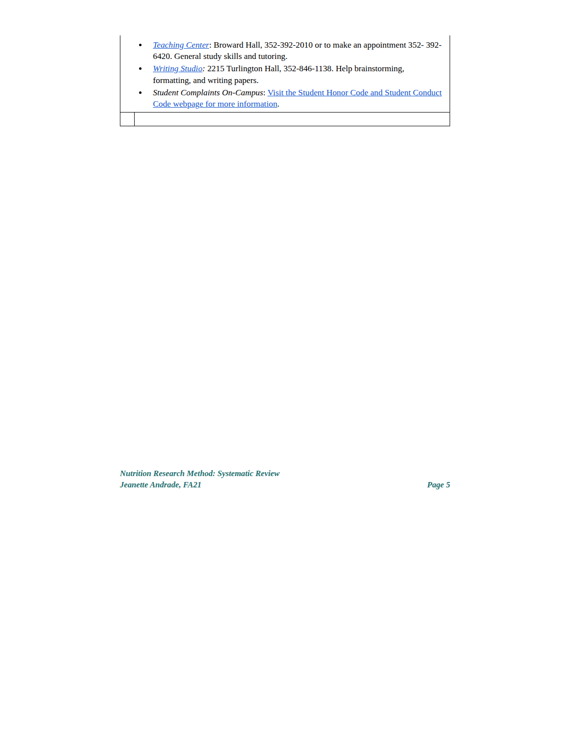Teaching Center: Broward Hall, 352-392-2010 or to make an appointment 352- 392-6420. General study skills and tutoring.
Writing Studio: 2215 Turlington Hall, 352-846-1138. Help brainstorming, formatting, and writing papers.
Student Complaints On-Campus: Visit the Student Honor Code and Student Conduct Code webpage for more information.
Nutrition Research Method: Systematic Review
Jeanette Andrade, FA21
Page 5